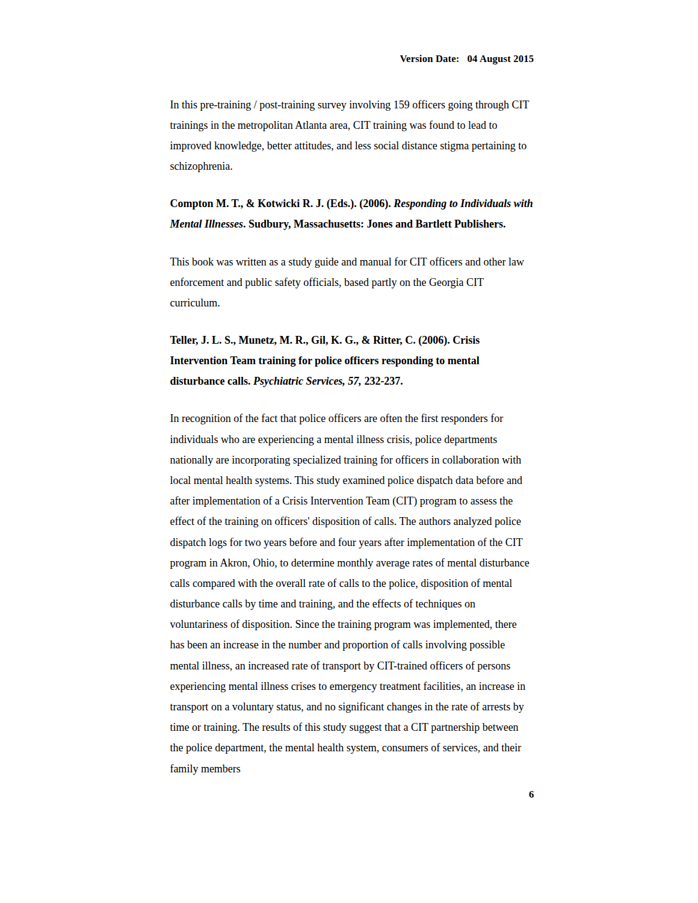Version Date: 04 August 2015
In this pre-training / post-training survey involving 159 officers going through CIT trainings in the metropolitan Atlanta area, CIT training was found to lead to improved knowledge, better attitudes, and less social distance stigma pertaining to schizophrenia.
Compton M. T., & Kotwicki R. J. (Eds.). (2006). Responding to Individuals with Mental Illnesses. Sudbury, Massachusetts: Jones and Bartlett Publishers.
This book was written as a study guide and manual for CIT officers and other law enforcement and public safety officials, based partly on the Georgia CIT curriculum.
Teller, J. L. S., Munetz, M. R., Gil, K. G., & Ritter, C. (2006). Crisis Intervention Team training for police officers responding to mental disturbance calls. Psychiatric Services, 57, 232-237.
In recognition of the fact that police officers are often the first responders for individuals who are experiencing a mental illness crisis, police departments nationally are incorporating specialized training for officers in collaboration with local mental health systems. This study examined police dispatch data before and after implementation of a Crisis Intervention Team (CIT) program to assess the effect of the training on officers' disposition of calls. The authors analyzed police dispatch logs for two years before and four years after implementation of the CIT program in Akron, Ohio, to determine monthly average rates of mental disturbance calls compared with the overall rate of calls to the police, disposition of mental disturbance calls by time and training, and the effects of techniques on voluntariness of disposition. Since the training program was implemented, there has been an increase in the number and proportion of calls involving possible mental illness, an increased rate of transport by CIT-trained officers of persons experiencing mental illness crises to emergency treatment facilities, an increase in transport on a voluntary status, and no significant changes in the rate of arrests by time or training. The results of this study suggest that a CIT partnership between the police department, the mental health system, consumers of services, and their family members
6